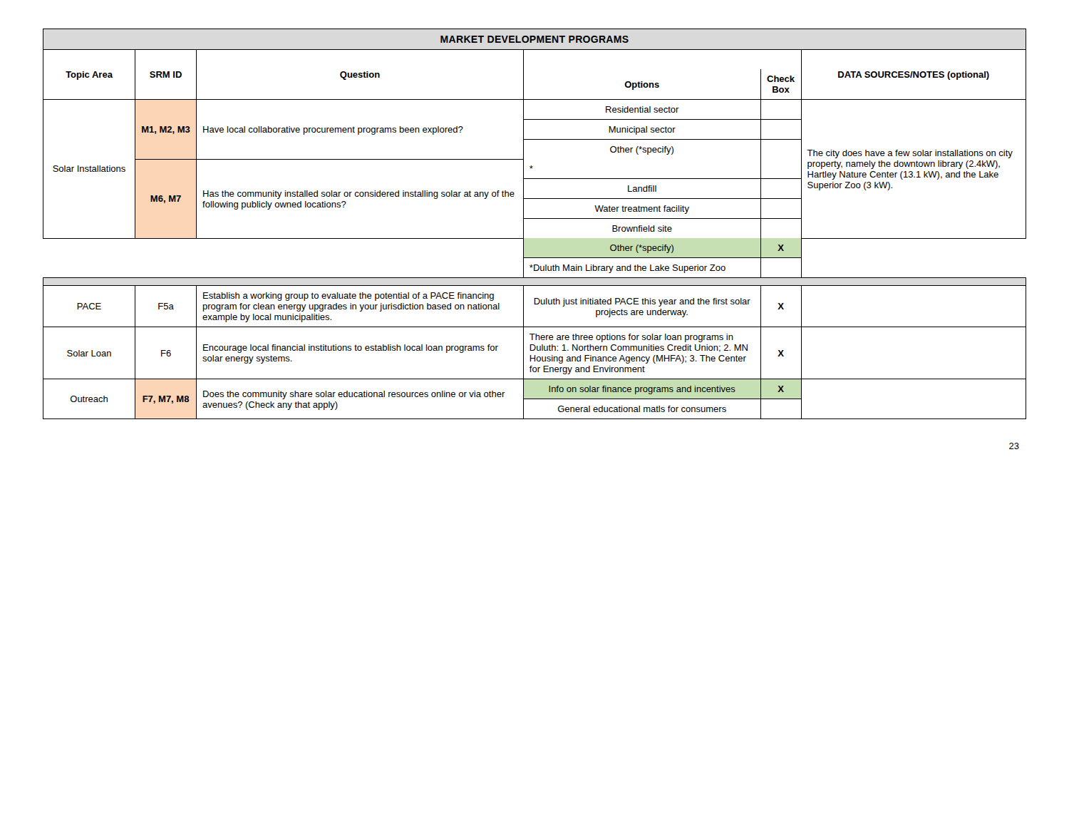| MARKET DEVELOPMENT PROGRAMS |
| Topic Area | SRM ID | Question | | DATA SOURCES/NOTES (optional) |
| Options | Check Box |
| Solar Installations | M1, M2, M3 | Have local collaborative procurement programs been explored? | Residential sector | | The city does have a few solar installations on city property, namely the downtown library (2.4kW), Hartley Nature Center (13.1 kW), and the Lake Superior Zoo (3 kW). |
| Municipal sector | |
| Other (*specify) | |
| M6, M7 | Has the community installed solar or considered installing solar at any of the following publicly owned locations? | * | |
| Landfill | |
| Water treatment facility | |
| Brownfield site | |
| | | | Other (*specify) | X | |
| | | | *Duluth Main Library and the Lake Superior Zoo | | |
| PACE | F5a | Establish a working group to evaluate the potential of a PACE financing program for clean energy upgrades in your jurisdiction based on national example by local municipalities. | Duluth just initiated PACE this year and the first solar projects are underway. | X | |
| Solar Loan | F6 | Encourage local financial institutions to establish local loan programs for solar energy systems. | There are three options for solar loan programs in Duluth: 1. Northern Communities Credit Union; 2. MN Housing and Finance Agency (MHFA); 3. The Center for Energy and Environment | X | |
| Outreach | F7, M7, M8 | Does the community share solar educational resources online or via other avenues? (Check any that apply) | Info on solar finance programs and incentives | X | |
| General educational matls for consumers | |
23